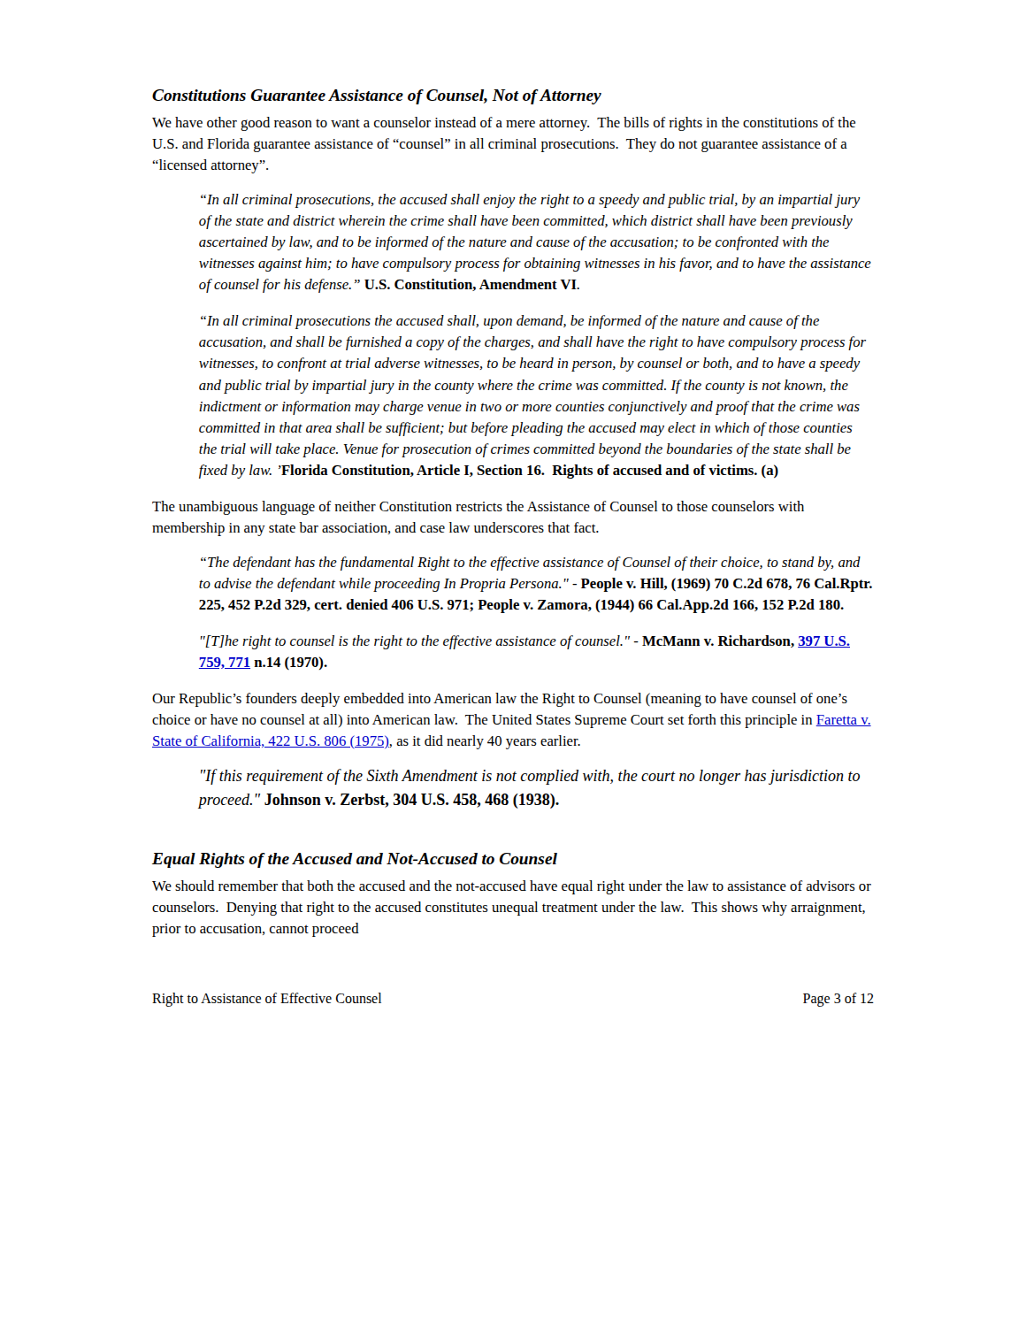Constitutions Guarantee Assistance of Counsel, Not of Attorney
We have other good reason to want a counselor instead of a mere attorney. The bills of rights in the constitutions of the U.S. and Florida guarantee assistance of “counsel” in all criminal prosecutions. They do not guarantee assistance of a “licensed attorney”.
“In all criminal prosecutions, the accused shall enjoy the right to a speedy and public trial, by an impartial jury of the state and district wherein the crime shall have been committed, which district shall have been previously ascertained by law, and to be informed of the nature and cause of the accusation; to be confronted with the witnesses against him; to have compulsory process for obtaining witnesses in his favor, and to have the assistance of counsel for his defense.” U.S. Constitution, Amendment VI.
“In all criminal prosecutions the accused shall, upon demand, be informed of the nature and cause of the accusation, and shall be furnished a copy of the charges, and shall have the right to have compulsory process for witnesses, to confront at trial adverse witnesses, to be heard in person, by counsel or both, and to have a speedy and public trial by impartial jury in the county where the crime was committed. If the county is not known, the indictment or information may charge venue in two or more counties conjunctively and proof that the crime was committed in that area shall be sufficient; but before pleading the accused may elect in which of those counties the trial will take place. Venue for prosecution of crimes committed beyond the boundaries of the state shall be fixed by law. ’Florida Constitution, Article I, Section 16. Rights of accused and of victims. (a)
The unambiguous language of neither Constitution restricts the Assistance of Counsel to those counselors with membership in any state bar association, and case law underscores that fact.
“The defendant has the fundamental Right to the effective assistance of Counsel of their choice, to stand by, and to advise the defendant while proceeding In Propria Persona." - People v. Hill, (1969) 70 C.2d 678, 76 Cal.Rptr. 225, 452 P.2d 329, cert. denied 406 U.S. 971; People v. Zamora, (1944) 66 Cal.App.2d 166, 152 P.2d 180.
"[T]he right to counsel is the right to the effective assistance of counsel." - McMann v. Richardson, 397 U.S. 759, 771 n.14 (1970).
Our Republic’s founders deeply embedded into American law the Right to Counsel (meaning to have counsel of one’s choice or have no counsel at all) into American law. The United States Supreme Court set forth this principle in Faretta v. State of California, 422 U.S. 806 (1975), as it did nearly 40 years earlier.
"If this requirement of the Sixth Amendment is not complied with, the court no longer has jurisdiction to proceed." Johnson v. Zerbst, 304 U.S. 458, 468 (1938).
Equal Rights of the Accused and Not-Accused to Counsel
We should remember that both the accused and the not-accused have equal right under the law to assistance of advisors or counselors. Denying that right to the accused constitutes unequal treatment under the law. This shows why arraignment, prior to accusation, cannot proceed
Right to Assistance of Effective Counsel Page 3 of 12